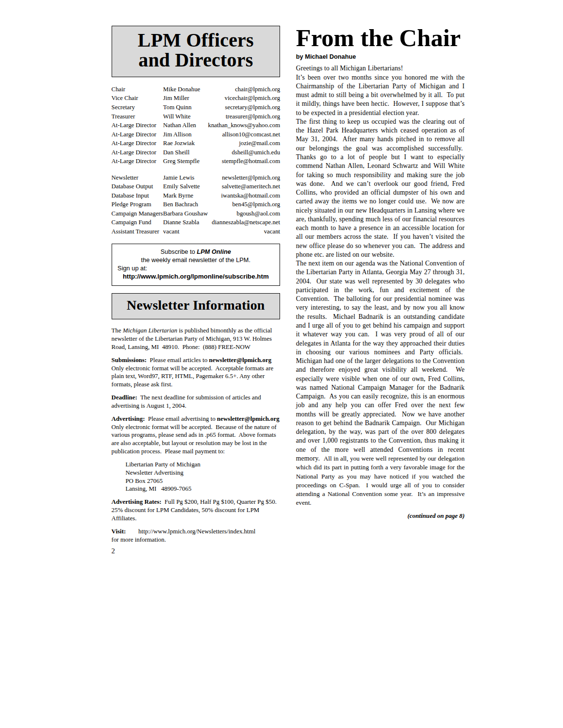LPM Officers
and Directors
| Chair | Mike Donahue | chair@lpmich.org |
| Vice Chair | Jim Miller | vicechair@lpmich.org |
| Secretary | Tom Quinn | secretary@lpmich.org |
| Treasurer | Will White | treasurer@lpmich.org |
| At-Large Director | Nathan Allen | knathan_knows@yahoo.com |
| At-Large Director | Jim Allison | allison10@comcast.net |
| At-Large Director | Rae Jozwiak | jozie@mail.com |
| At-Large Director | Dan Sheill | dsheill@umich.edu |
| At-Large Director | Greg Stempfle | stempfle@hotmail.com |
| Newsletter | Jamie Lewis | newsletter@lpmich.org |
| Database Output | Emily Salvette | salvette@ameritech.net |
| Database Input | Mark Byrne | iwantska@hotmail.com |
| Pledge Program | Ben Bachrach | ben45@lpmich.org |
| Campaign Managers | Barbara Goushaw | bgoush@aol.com |
| Campaign Fund | Dianne Szabla | dianneszabla@netscape.net |
| Assistant Treasurer | vacant | vacant |
Subscribe to LPM Online
the weekly email newsletter of the LPM.
Sign up at:
http://www.lpmich.org/lpmonline/subscribe.htm
Newsletter Information
The Michigan Libertarian is published bimonthly as the official newsletter of the Libertarian Party of Michigan, 913 W. Holmes Road, Lansing, MI 48910. Phone: (888) FREE-NOW
Submissions: Please email articles to newsletter@lpmich.org Only electronic format will be accepted. Acceptable formats are plain text, Word97, RTF, HTML, Pagemaker 6.5+. Any other formats, please ask first.
Deadline: The next deadline for submission of articles and advertising is August 1, 2004.
Advertising: Please email advertising to newsletter@lpmich.org Only electronic format will be accepted. Because of the nature of various programs, please send ads in .p65 format. Above formats are also acceptable, but layout or resolution may be lost in the publication process. Please mail payment to:
Libertarian Party of Michigan
Newsletter Advertising
PO Box 27065
Lansing, MI 48909-7065
Advertising Rates: Full Pg $200, Half Pg $100, Quarter Pg $50. 25% discount for LPM Candidates, 50% discount for LPM Affiliates.
Visit: http://www.lpmich.org/Newsletters/index.html
for more information.
From the Chair
by Michael Donahue
Greetings to all Michigan Libertarians!
It’s been over two months since you honored me with the Chairmanship of the Libertarian Party of Michigan and I must admit to still being a bit overwhelmed by it all. To put it mildly, things have been hectic. However, I suppose that’s to be expected in a presidential election year.
The first thing to keep us occupied was the clearing out of the Hazel Park Headquarters which ceased operation as of May 31, 2004. After many hands pitched in to remove all our belongings the goal was accomplished successfully. Thanks go to a lot of people but I want to especially commend Nathan Allen, Leonard Schwartz and Will White for taking so much responsibility and making sure the job was done. And we can’t overlook our good friend, Fred Collins, who provided an official dumpster of his own and carted away the items we no longer could use. We now are nicely situated in our new Headquarters in Lansing where we are, thankfully, spending much less of our financial resources each month to have a presence in an accessible location for all our members across the state. If you haven’t visited the new office please do so whenever you can. The address and phone etc. are listed on our website.
The next item on our agenda was the National Convention of the Libertarian Party in Atlanta, Georgia May 27 through 31, 2004. Our state was well represented by 30 delegates who participated in the work, fun and excitement of the Convention. The balloting for our presidential nominee was very interesting, to say the least, and by now you all know the results. Michael Badnarik is an outstanding candidate and I urge all of you to get behind his campaign and support it whatever way you can. I was very proud of all of our delegates in Atlanta for the way they approached their duties in choosing our various nominees and Party officials. Michigan had one of the larger delegations to the Convention and therefore enjoyed great visibility all weekend. We especially were visible when one of our own, Fred Collins, was named National Campaign Manager for the Badnarik Campaign. As you can easily recognize, this is an enormous job and any help you can offer Fred over the next few months will be greatly appreciated. Now we have another reason to get behind the Badnarik Campaign. Our Michigan delegation, by the way, was part of the over 800 delegates and over 1,000 registrants to the Convention, thus making it one of the more well attended Conventions in recent memory. All in all, you were well represented by our delegation which did its part in putting forth a very favorable image for the National Party as you may have noticed if you watched the proceedings on C-Span. I would urge all of you to consider attending a National Convention some year. It’s an impressive event.
(continued on page 8)
2